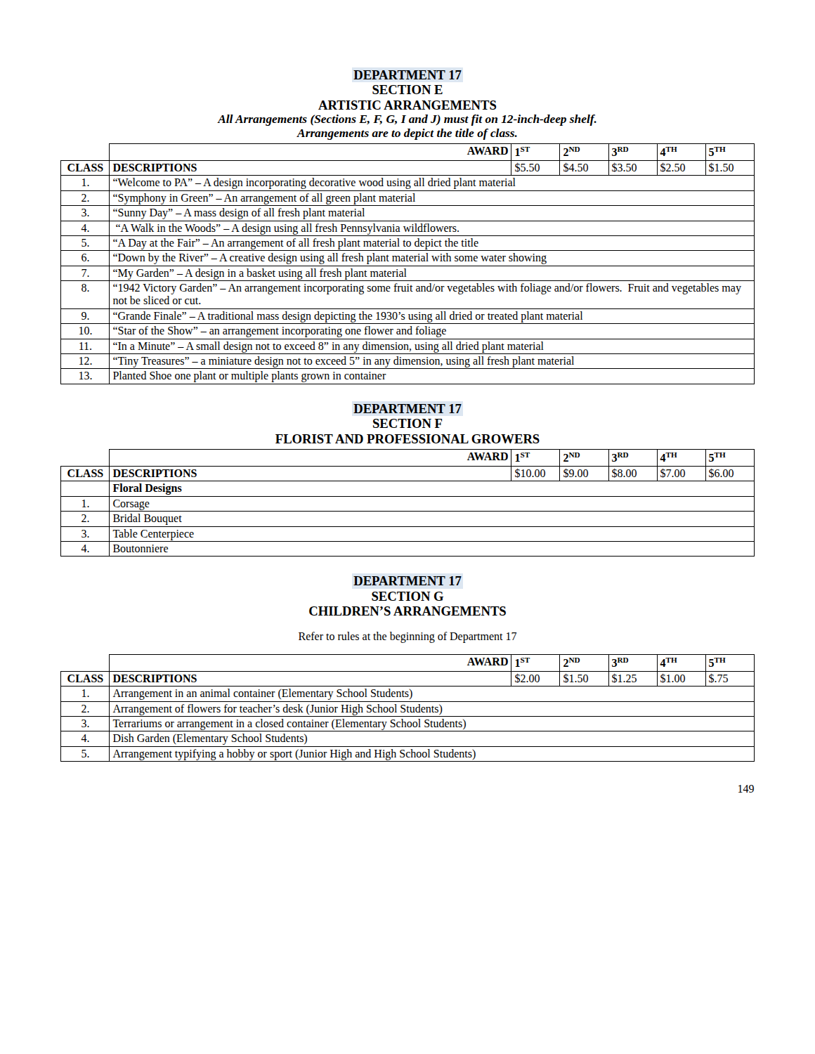DEPARTMENT 17
SECTION E
ARTISTIC ARRANGEMENTS
All Arrangements (Sections E, F, G, I and J) must fit on 12-inch-deep shelf.
Arrangements are to depict the title of class.
| | AWARD | 1 ST | 2 ND | 3 RD | 4 TH | 5 TH |
| CLASS | DESCRIPTIONS | $5.50 | $4.50 | $3.50 | $2.50 | $1.50 |
| 1. | “Welcome to PA” – A design incorporating decorative wood using all dried plant material |
| 2. | “Symphony in Green” – An arrangement of all green plant material |
| 3. | “Sunny Day” – A mass design of all fresh plant material |
| 4. | “A Walk in the Woods” – A design using all fresh Pennsylvania wildflowers. |
| 5. | “A Day at the Fair” – An arrangement of all fresh plant material to depict the title |
| 6. | “Down by the River” – A creative design using all fresh plant material with some water showing |
| 7. | “My Garden” – A design in a basket using all fresh plant material |
| 8. | “1942 Victory Garden” – An arrangement incorporating some fruit and/or vegetables with foliage and/or flowers. Fruit and vegetables may not be sliced or cut. |
| 9. | “Grande Finale” – A traditional mass design depicting the 1930’s using all dried or treated plant material |
| 10. | “Star of the Show” – an arrangement incorporating one flower and foliage |
| 11. | “In a Minute” – A small design not to exceed 8” in any dimension, using all dried plant material |
| 12. | “Tiny Treasures” – a miniature design not to exceed 5” in any dimension, using all fresh plant material |
| 13. | Planted Shoe one plant or multiple plants grown in container |
DEPARTMENT 17
SECTION F
FLORIST AND PROFESSIONAL GROWERS
| | AWARD | 1 ST | 2 ND | 3 RD | 4 TH | 5 TH |
| CLASS | DESCRIPTIONS | $10.00 | $9.00 | $8.00 | $7.00 | $6.00 |
| | Floral Designs |
| 1. | Corsage |
| 2. | Bridal Bouquet |
| 3. | Table Centerpiece |
| 4. | Boutonniere |
DEPARTMENT 17
SECTION G
CHILDREN’S ARRANGEMENTS
Refer to rules at the beginning of Department 17
| | AWARD | 1 ST | 2 ND | 3 RD | 4 TH | 5 TH |
| CLASS | DESCRIPTIONS | $2.00 | $1.50 | $1.25 | $1.00 | $.75 |
| 1. | Arrangement in an animal container (Elementary School Students) |
| 2. | Arrangement of flowers for teacher’s desk (Junior High School Students) |
| 3. | Terrariums or arrangement in a closed container (Elementary School Students) |
| 4. | Dish Garden (Elementary School Students) |
| 5. | Arrangement typifying a hobby or sport (Junior High and High School Students) |
149